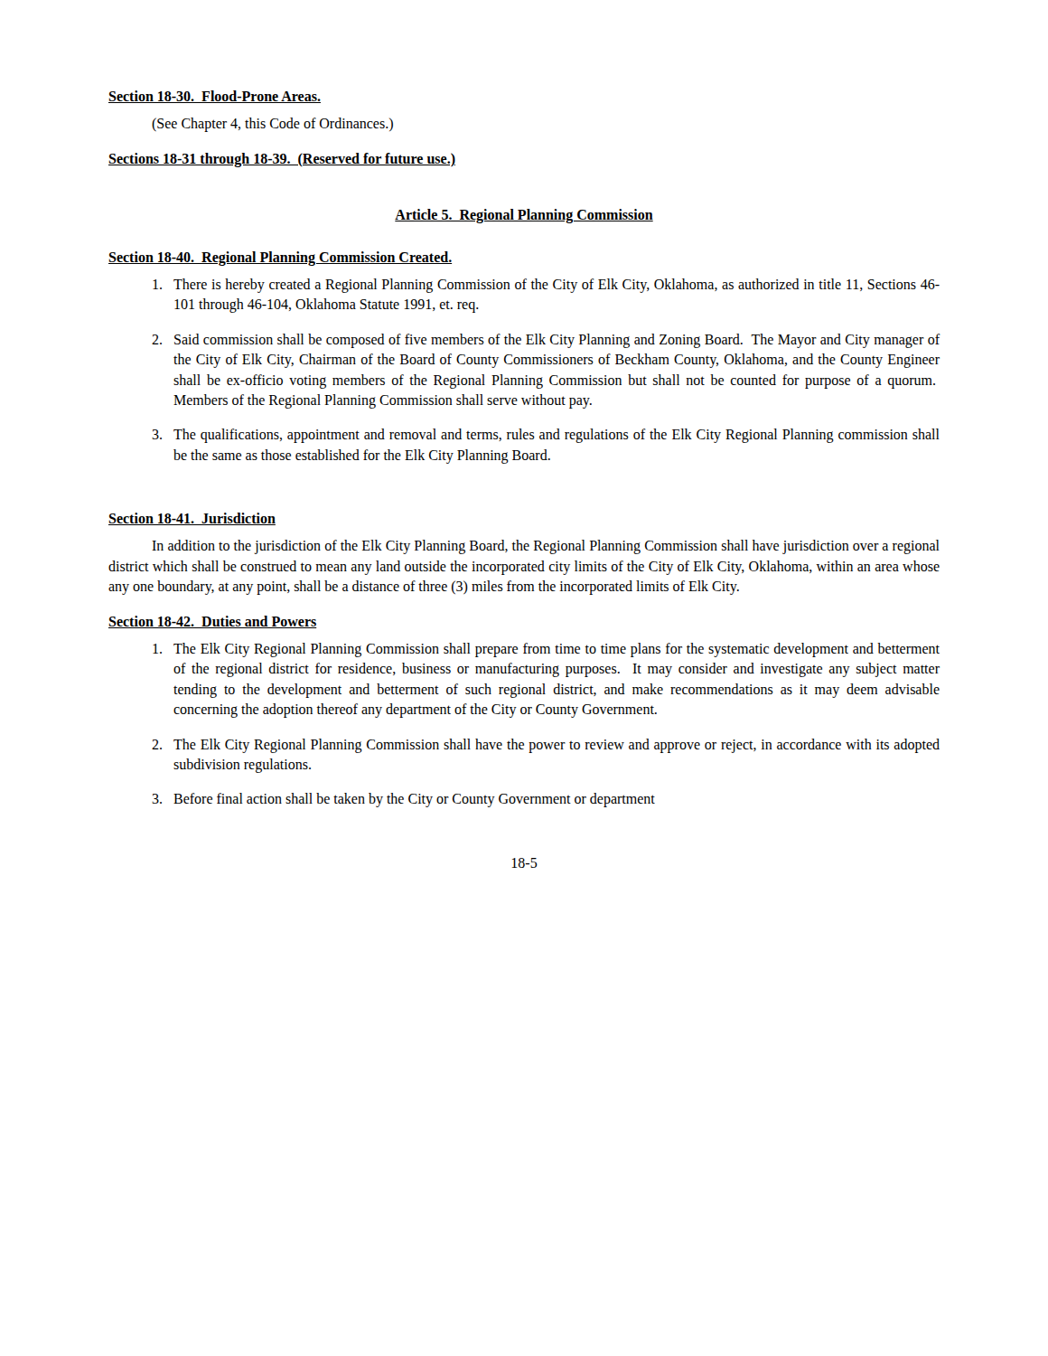Section 18-30. Flood-Prone Areas.
(See Chapter 4, this Code of Ordinances.)
Sections 18-31 through 18-39. (Reserved for future use.)
Article 5. Regional Planning Commission
Section 18-40. Regional Planning Commission Created.
1.
There is hereby created a Regional Planning Commission of the City of Elk City, Oklahoma, as authorized in title 11, Sections 46-101 through 46-104, Oklahoma Statute 1991, et. req.
2.
Said commission shall be composed of five members of the Elk City Planning and Zoning Board. The Mayor and City manager of the City of Elk City, Chairman of the Board of County Commissioners of Beckham County, Oklahoma, and the County Engineer shall be ex-officio voting members of the Regional Planning Commission but shall not be counted for purpose of a quorum. Members of the Regional Planning Commission shall serve without pay.
3.
The qualifications, appointment and removal and terms, rules and regulations of the Elk City Regional Planning commission shall be the same as those established for the Elk City Planning Board.
Section 18-41. Jurisdiction
In addition to the jurisdiction of the Elk City Planning Board, the Regional Planning Commission shall have jurisdiction over a regional district which shall be construed to mean any land outside the incorporated city limits of the City of Elk City, Oklahoma, within an area whose any one boundary, at any point, shall be a distance of three (3) miles from the incorporated limits of Elk City.
Section 18-42. Duties and Powers
1.
The Elk City Regional Planning Commission shall prepare from time to time plans for the systematic development and betterment of the regional district for residence, business or manufacturing purposes. It may consider and investigate any subject matter tending to the development and betterment of such regional district, and make recommendations as it may deem advisable concerning the adoption thereof any department of the City or County Government.
2.
The Elk City Regional Planning Commission shall have the power to review and approve or reject, in accordance with its adopted subdivision regulations.
3.
Before final action shall be taken by the City or County Government or department
18-5